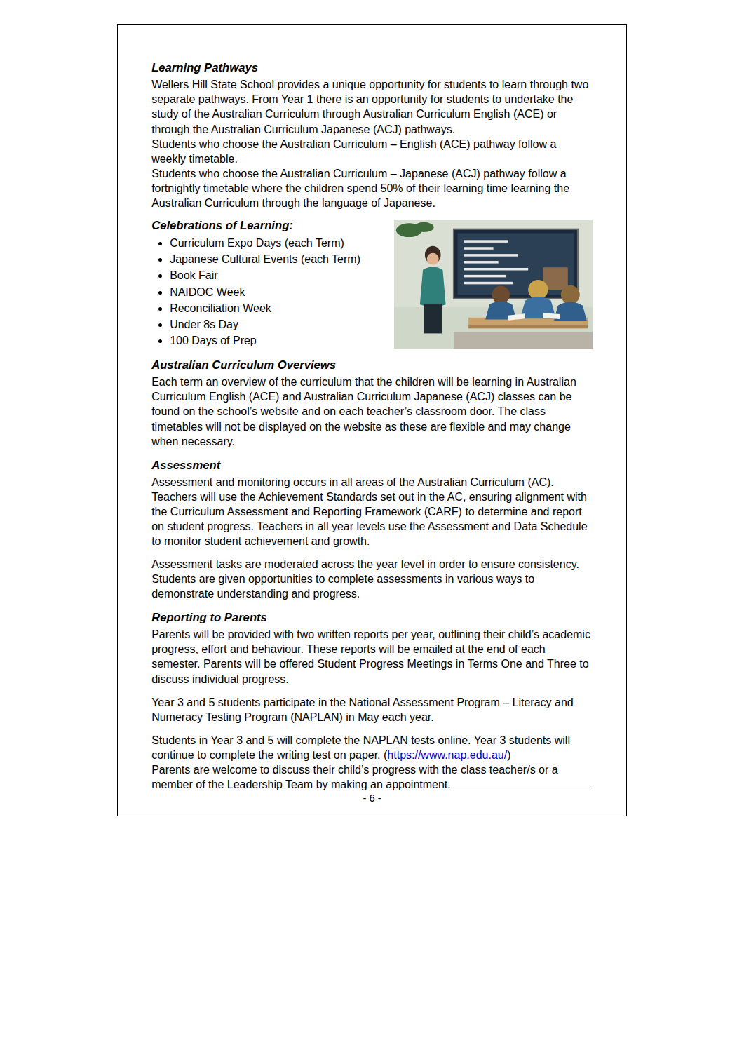Learning Pathways
Wellers Hill State School provides a unique opportunity for students to learn through two separate pathways. From Year 1 there is an opportunity for students to undertake the study of the Australian Curriculum through Australian Curriculum English (ACE) or through the Australian Curriculum Japanese (ACJ) pathways.
Students who choose the Australian Curriculum – English (ACE) pathway follow a weekly timetable.
Students who choose the Australian Curriculum – Japanese (ACJ) pathway follow a fortnightly timetable where the children spend 50% of their learning time learning the Australian Curriculum through the language of Japanese.
Celebrations of Learning:
Curriculum Expo Days (each Term)
Japanese Cultural Events (each Term)
Book Fair
NAIDOC Week
Reconciliation Week
Under 8s Day
100 Days of Prep
Australian Curriculum Overviews
Each term an overview of the curriculum that the children will be learning in Australian Curriculum English (ACE) and Australian Curriculum Japanese (ACJ) classes can be found on the school’s website and on each teacher’s classroom door. The class timetables will not be displayed on the website as these are flexible and may change when necessary.
Assessment
Assessment and monitoring occurs in all areas of the Australian Curriculum (AC). Teachers will use the Achievement Standards set out in the AC, ensuring alignment with the Curriculum Assessment and Reporting Framework (CARF) to determine and report on student progress. Teachers in all year levels use the Assessment and Data Schedule to monitor student achievement and growth.
Assessment tasks are moderated across the year level in order to ensure consistency. Students are given opportunities to complete assessments in various ways to demonstrate understanding and progress.
Reporting to Parents
Parents will be provided with two written reports per year, outlining their child’s academic progress, effort and behaviour. These reports will be emailed at the end of each semester. Parents will be offered Student Progress Meetings in Terms One and Three to discuss individual progress.
Year 3 and 5 students participate in the National Assessment Program – Literacy and Numeracy Testing Program (NAPLAN) in May each year.
Students in Year 3 and 5 will complete the NAPLAN tests online. Year 3 students will continue to complete the writing test on paper. (https://www.nap.edu.au/)
Parents are welcome to discuss their child’s progress with the class teacher/s or a member of the Leadership Team by making an appointment.
- 6 -